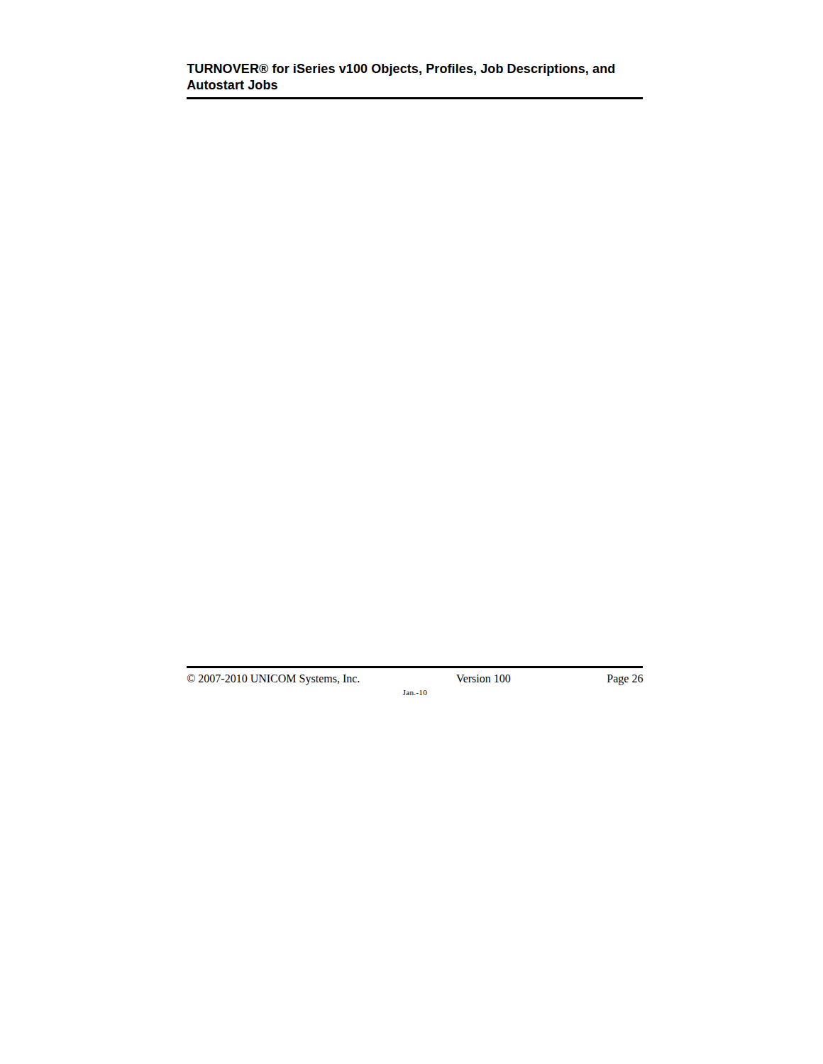TURNOVER® for iSeries v100 Objects, Profiles, Job Descriptions, and Autostart Jobs
© 2007-2010 UNICOM Systems, Inc.
Version 100
Page 26
Jan.-10